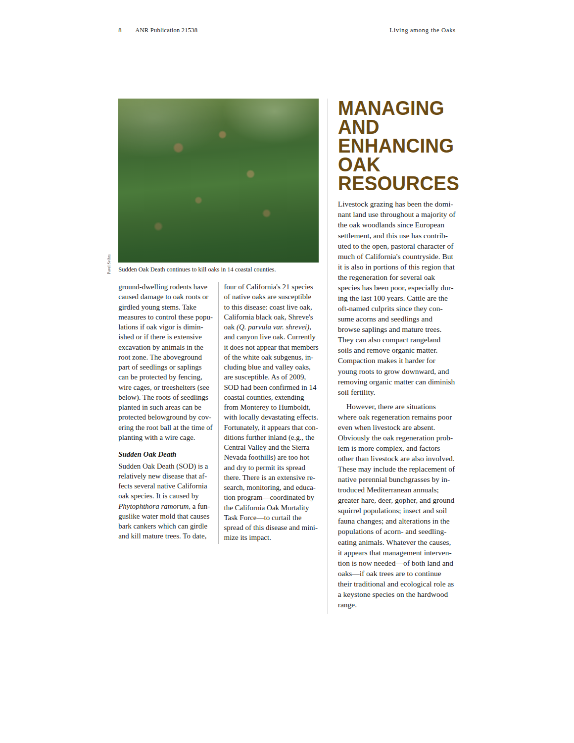8 ANR Publication 21538
Living among the Oaks
Pavel Svihra
Sudden Oak Death continues to kill oaks in 14 coastal counties.
ground-dwelling rodents have caused damage to oak roots or girdled young stems. Take measures to control these populations if oak vigor is diminished or if there is extensive excavation by animals in the root zone. The aboveground part of seedlings or saplings can be protected by fencing, wire cages, or treeshelters (see below). The roots of seedlings planted in such areas can be protected belowground by covering the root ball at the time of planting with a wire cage.
Sudden Oak Death
Sudden Oak Death (SOD) is a relatively new disease that affects several native California oak species. It is caused by Phytophthora ramorum, a funguslike water mold that causes bark cankers which can girdle and kill mature trees. To date, four of California's 21 species of native oaks are susceptible to this disease: coast live oak, California black oak, Shreve's oak (Q. parvula var. shrevei), and canyon live oak. Currently it does not appear that members of the white oak subgenus, including blue and valley oaks, are susceptible. As of 2009, SOD had been confirmed in 14 coastal counties, extending from Monterey to Humboldt, with locally devastating effects. Fortunately, it appears that conditions further inland (e.g., the Central Valley and the Sierra Nevada foothills) are too hot and dry to permit its spread there. There is an extensive research, monitoring, and education program—coordinated by the California Oak Mortality Task Force—to curtail the spread of this disease and minimize its impact.
Managing and Enhancing Oak Resources
Livestock grazing has been the dominant land use throughout a majority of the oak woodlands since European settlement, and this use has contributed to the open, pastoral character of much of California's countryside. But it is also in portions of this region that the regeneration for several oak species has been poor, especially during the last 100 years. Cattle are the oft-named culprits since they consume acorns and seedlings and browse saplings and mature trees. They can also compact rangeland soils and remove organic matter. Compaction makes it harder for young roots to grow downward, and removing organic matter can diminish soil fertility.
However, there are situations where oak regeneration remains poor even when livestock are absent. Obviously the oak regeneration problem is more complex, and factors other than livestock are also involved. These may include the replacement of native perennial bunchgrasses by introduced Mediterranean annuals; greater hare, deer, gopher, and ground squirrel populations; insect and soil fauna changes; and alterations in the populations of acorn- and seedling-eating animals. Whatever the causes, it appears that management intervention is now needed—of both land and oaks—if oak trees are to continue their traditional and ecological role as a keystone species on the hardwood range.